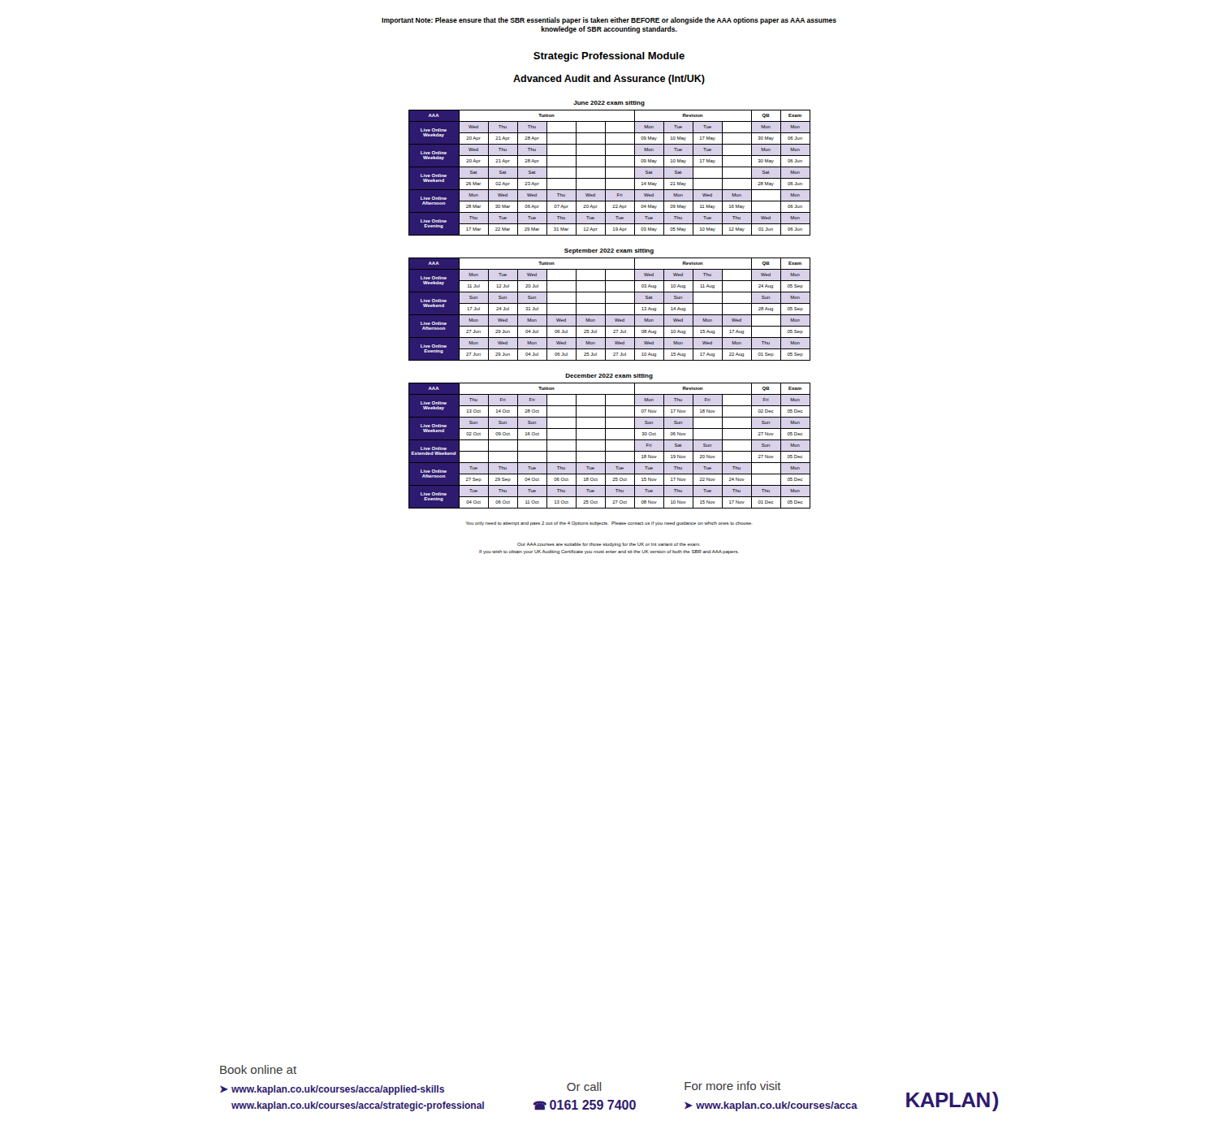Important Note: Please ensure that the SBR essentials paper is taken either BEFORE or alongside the AAA options paper as AAA assumes knowledge of SBR accounting standards.
Strategic Professional Module
Advanced Audit and Assurance (Int/UK)
June 2022 exam sitting
| AAA | Tuition | Revision | QB | Exam |
| Live Online Weekday | Wed | Thu | Thu | | | | Mon | Tue | Tue | | Mon | Mon |
| 20 Apr | 21 Apr | 28 Apr | | | | 09 May | 10 May | 17 May | | 30 May | 06 Jun |
| Live Online Weekday | Wed | Thu | Thu | | | | Mon | Tue | Tue | | Mon | Mon |
| 20 Apr | 21 Apr | 28 Apr | | | | 09 May | 10 May | 17 May | | 30 May | 06 Jun |
| Live Online Weekend | Sat | Sat | Sat | | | | Sat | Sat | | | Sat | Mon |
| 26 Mar | 02 Apr | 23 Apr | | | | 14 May | 21 May | | | 28 May | 06 Jun |
| Live Online Afternoon | Mon | Wed | Wed | Thu | Wed | Fri | Wed | Mon | Wed | Mon | | Mon |
| 28 Mar | 30 Mar | 06 Apr | 07 Apr | 20 Apr | 22 Apr | 04 May | 09 May | 11 May | 16 May | | 06 Jun |
| Live Online Evening | Thu | Tue | Tue | Thu | Tue | Tue | Tue | Thu | Tue | Thu | Wed | Mon |
| 17 Mar | 22 Mar | 29 Mar | 31 Mar | 12 Apr | 19 Apr | 03 May | 05 May | 10 May | 12 May | 01 Jun | 06 Jun |
September 2022 exam sitting
| AAA | Tuition | Revision | QB | Exam |
| Live Online Weekday | Mon | Tue | Wed | | | | Wed | Wed | Thu | | Wed | Mon |
| 11 Jul | 12 Jul | 20 Jul | | | | 03 Aug | 10 Aug | 11 Aug | | 24 Aug | 05 Sep |
| Live Online Weekend | Sun | Sun | Sun | | | | Sat | Sun | | | Sun | Mon |
| 17 Jul | 24 Jul | 31 Jul | | | | 13 Aug | 14 Aug | | | 28 Aug | 05 Sep |
| Live Online Afternoon | Mon | Wed | Mon | Wed | Mon | Wed | Mon | Wed | Mon | Wed | | Mon |
| 27 Jun | 29 Jun | 04 Jul | 06 Jul | 25 Jul | 27 Jul | 08 Aug | 10 Aug | 15 Aug | 17 Aug | | 05 Sep |
| Live Online Evening | Mon | Wed | Mon | Wed | Mon | Wed | Wed | Mon | Wed | Mon | Thu | Mon |
| 27 Jun | 29 Jun | 04 Jul | 06 Jul | 25 Jul | 27 Jul | 10 Aug | 15 Aug | 17 Aug | 22 Aug | 01 Sep | 05 Sep |
December 2022 exam sitting
| AAA | Tuition | Revision | QB | Exam |
| Live Online Weekday | Thu | Fri | Fri | | | | Mon | Thu | Fri | | Fri | Mon |
| 13 Oct | 14 Oct | 28 Oct | | | | 07 Nov | 17 Nov | 18 Nov | | 02 Dec | 05 Dec |
| Live Online Weekend | Sun | Sun | Sun | | | | Sun | Sun | | | Sun | Mon |
| 02 Oct | 09 Oct | 16 Oct | | | | 30 Oct | 06 Nov | | | 27 Nov | 05 Dec |
| Live Online Extended Weekend | | | | | | | Fri | Sat | Sun | | Sun | Mon |
| | | | | | | 18 Nov | 19 Nov | 20 Nov | | 27 Nov | 05 Dec |
| Live Online Afternoon | Tue | Thu | Tue | Thu | Tue | Tue | Tue | Thu | Tue | Thu | | Mon |
| 27 Sep | 29 Sep | 04 Oct | 06 Oct | 18 Oct | 25 Oct | 15 Nov | 17 Nov | 22 Nov | 24 Nov | | 05 Dec |
| Live Online Evening | Tue | Thu | Tue | Thu | Tue | Thu | Tue | Thu | Tue | Thu | Thu | Mon |
| 04 Oct | 06 Oct | 11 Oct | 13 Oct | 25 Oct | 27 Oct | 08 Nov | 10 Nov | 15 Nov | 17 Nov | 01 Dec | 05 Dec |
You only need to attempt and pass 2 out of the 4 Options subjects. Please contact us if you need guidance on which ones to choose.
Our AAA courses are suitable for those studying for the UK or Int variant of the exam.
If you wish to obtain your UK Auditing Certificate you must enter and sit the UK version of both the SBR and AAA papers.
Book online at
➤www.kaplan.co.uk/courses/acca/applied-skills
➤www.kaplan.co.uk/courses/acca/strategic-professional
Or call
☎0161 259 7400
For more info visit
➤www.kaplan.co.uk/courses/acca
KAPLAN)